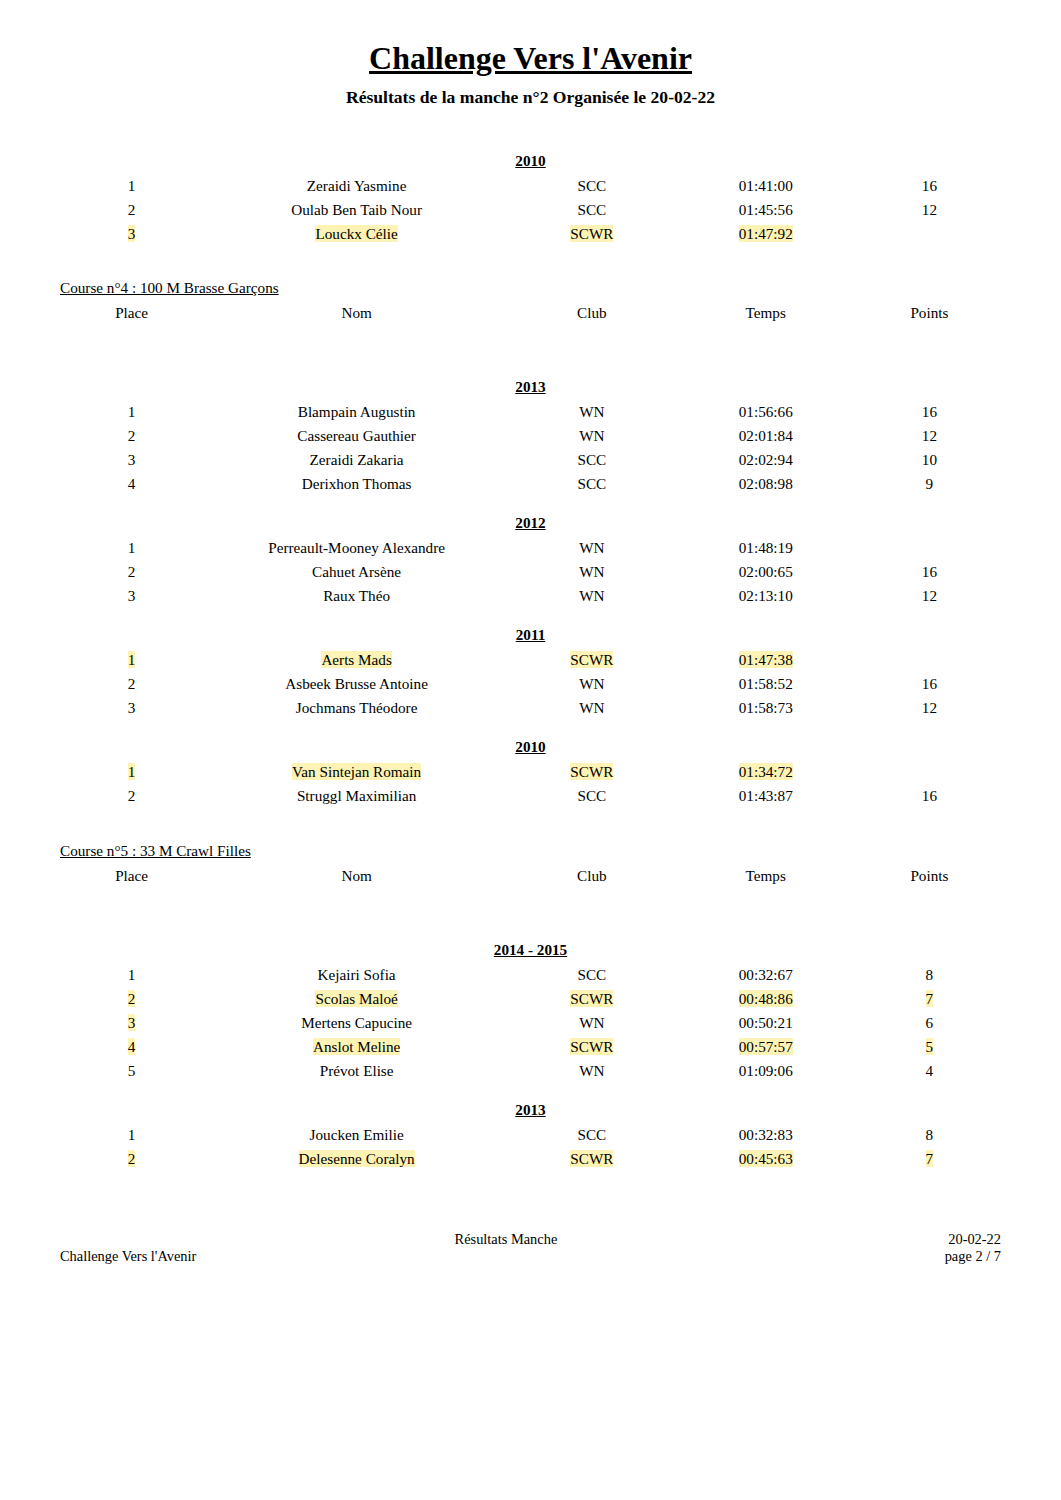Challenge Vers l'Avenir
Résultats de la manche n°2 Organisée le 20-02-22
| 2010 |
| 1 | Zeraidi Yasmine | SCC | 01:41:00 | 16 |
| 2 | Oulab Ben Taib Nour | SCC | 01:45:56 | 12 |
| 3 | Louckx Célie | SCWR | 01:47:92 | |
Course n°4 : 100 M Brasse Garçons
| Place | Nom | Club | Temps | Points |
| --- | --- | --- | --- | --- |
| 2013 |
| 1 | Blampain Augustin | WN | 01:56:66 | 16 |
| 2 | Cassereau Gauthier | WN | 02:01:84 | 12 |
| 3 | Zeraidi Zakaria | SCC | 02:02:94 | 10 |
| 4 | Derixhon Thomas | SCC | 02:08:98 | 9 |
| 2012 |
| 1 | Perreault-Mooney Alexandre | WN | 01:48:19 | |
| 2 | Cahuet Arsène | WN | 02:00:65 | 16 |
| 3 | Raux Théo | WN | 02:13:10 | 12 |
| 2011 |
| 1 | Aerts Mads | SCWR | 01:47:38 | |
| 2 | Asbeek Brusse Antoine | WN | 01:58:52 | 16 |
| 3 | Jochmans Théodore | WN | 01:58:73 | 12 |
| 2010 |
| 1 | Van Sintejan Romain | SCWR | 01:34:72 | |
| 2 | Struggl Maximilian | SCC | 01:43:87 | 16 |
Course n°5 : 33 M Crawl Filles
| Place | Nom | Club | Temps | Points |
| --- | --- | --- | --- | --- |
| 2014 - 2015 |
| 1 | Kejairi Sofia | SCC | 00:32:67 | 8 |
| 2 | Scolas Maloé | SCWR | 00:48:86 | 7 |
| 3 | Mertens Capucine | WN | 00:50:21 | 6 |
| 4 | Anslot Meline | SCWR | 00:57:57 | 5 |
| 5 | Prévot Elise | WN | 01:09:06 | 4 |
| 2013 |
| 1 | Joucken Emilie | SCC | 00:32:83 | 8 |
| 2 | Delesenne Coralyn | SCWR | 00:45:63 | 7 |
Résultats Manche
20-02-22
Challenge Vers l'Avenir
page 2 / 7